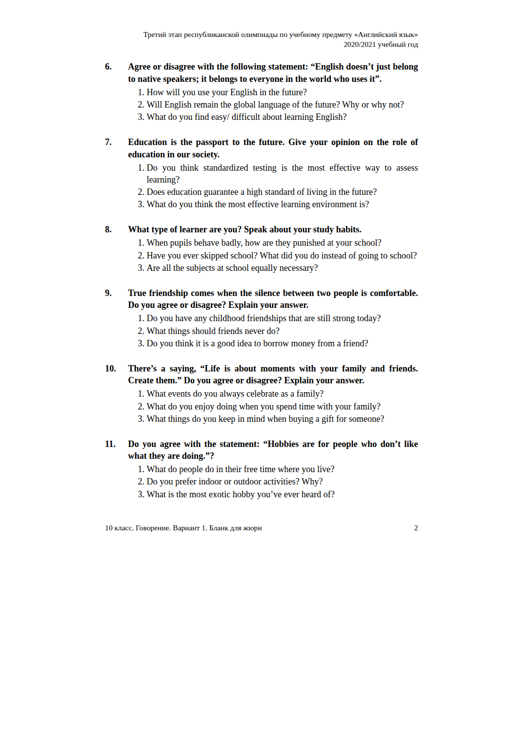Третий этап республиканской олимпиады по учебному предмету «Английский язык»
2020/2021 учебный год
6.
Agree or disagree with the following statement: “English doesn’t just belong to native speakers; it belongs to everyone in the world who uses it”.
How will you use your English in the future?
Will English remain the global language of the future? Why or why not?
What do you find easy/ difficult about learning English?
7.
Education is the passport to the future. Give your opinion on the role of education in our society.
Do you think standardized testing is the most effective way to assess learning?
Does education guarantee a high standard of living in the future?
What do you think the most effective learning environment is?
8.
What type of learner are you? Speak about your study habits.
When pupils behave badly, how are they punished at your school?
Have you ever skipped school? What did you do instead of going to school?
Are all the subjects at school equally necessary?
9.
True friendship comes when the silence between two people is comfortable. Do you agree or disagree? Explain your answer.
Do you have any childhood friendships that are still strong today?
What things should friends never do?
Do you think it is a good idea to borrow money from a friend?
10.
There’s a saying, “Life is about moments with your family and friends. Create them.” Do you agree or disagree? Explain your answer.
What events do you always celebrate as a family?
What do you enjoy doing when you spend time with your family?
What things do you keep in mind when buying a gift for someone?
11.
Do you agree with the statement: “Hobbies are for people who don’t like what they are doing.”?
What do people do in their free time where you live?
Do you prefer indoor or outdoor activities? Why?
What is the most exotic hobby you’ve ever heard of?
10 класс. Говорение. Вариант 1. Бланк для жюри 2